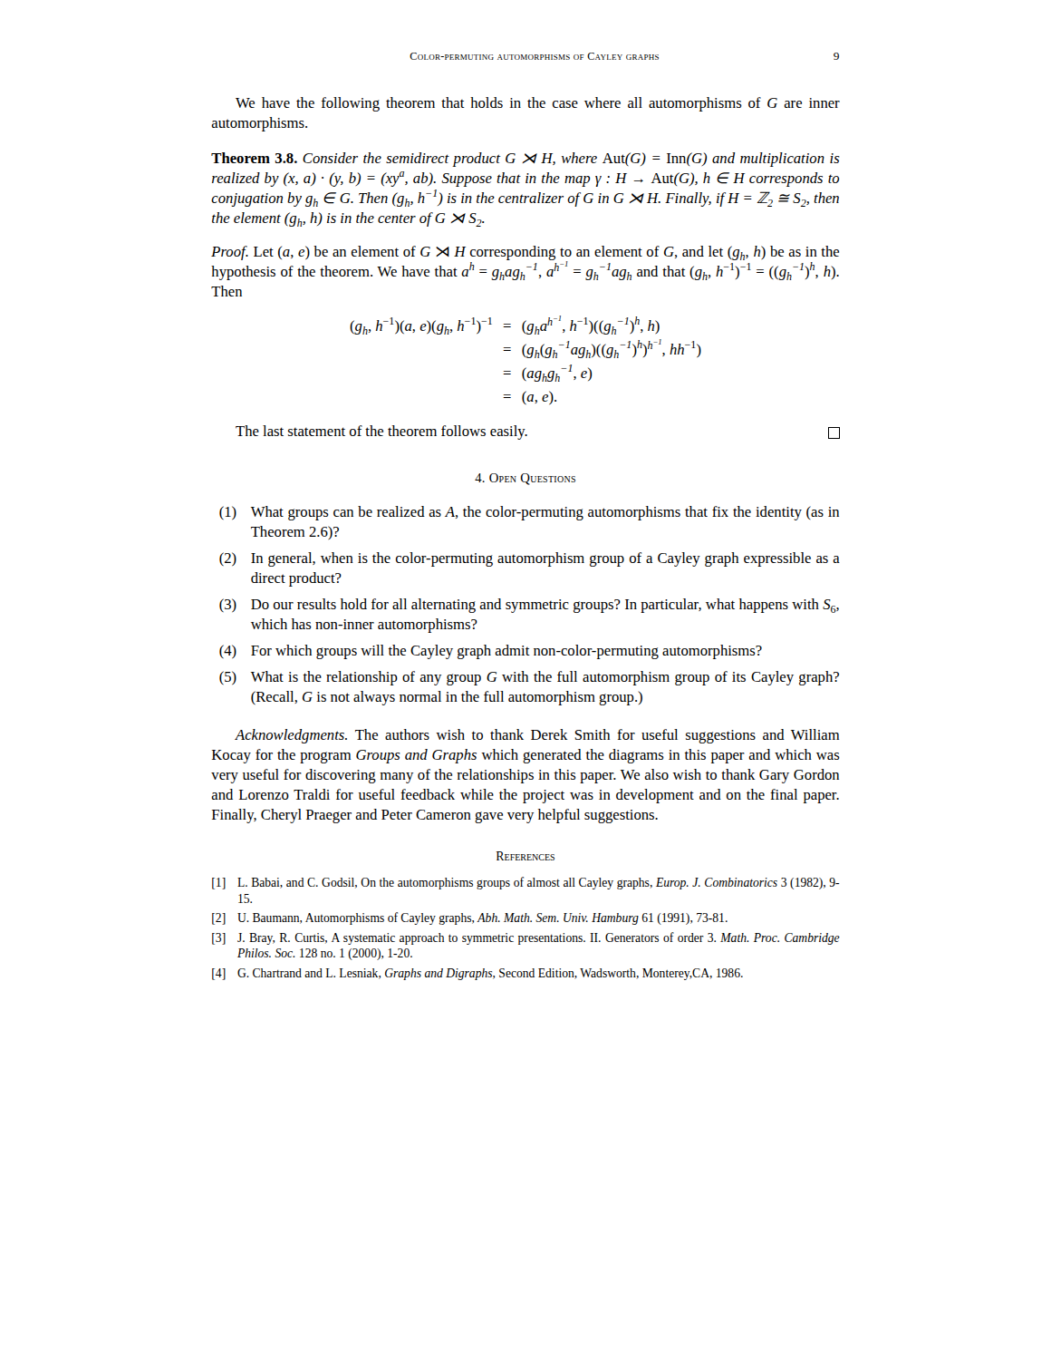Color-permuting automorphisms of Cayley graphs
9
We have the following theorem that holds in the case where all automorphisms of G are inner automorphisms.
Theorem 3.8. Consider the semidirect product G ⋊ H, where Aut(G) = Inn(G) and multiplication is realized by (x, a) · (y, b) = (xya, ab). Suppose that in the map γ : H → Aut(G), h ∈ H corresponds to conjugation by gh ∈ G. Then (gh, h−1) is in the centralizer of G in G ⋊ H. Finally, if H = ℤ2 ≅ S2, then the element (gh, h) is in the center of G ⋊ S2.
Proof. Let (a, e) be an element of G ⋊ H corresponding to an element of G, and let (gh, h) be as in the hypothesis of the theorem. We have that ah = ghagh−1, ah−1 = gh−1agh and that (gh, h−1)−1 = ((gh−1)h, h). Then
| ( g h , h −1 )( a , e )( g h , h −1 ) −1 | = | ( g h a h −1 , h −1 )(( g h −1 ) h , h ) |
| | = | ( g h ( g h −1 ag h )(( g h −1 ) h ) h −1 , hh −1 ) |
| | = | ( ag h g h −1 , e ) |
| | = | ( a , e ). |
The last statement of the theorem follows easily.
4. Open Questions
(1) What groups can be realized as A, the color-permuting automorphisms that fix the identity (as in Theorem 2.6)?
(2) In general, when is the color-permuting automorphism group of a Cayley graph expressible as a direct product?
(3) Do our results hold for all alternating and symmetric groups? In particular, what happens with S6, which has non-inner automorphisms?
(4) For which groups will the Cayley graph admit non-color-permuting automorphisms?
(5) What is the relationship of any group G with the full automorphism group of its Cayley graph? (Recall, G is not always normal in the full automorphism group.)
Acknowledgments. The authors wish to thank Derek Smith for useful suggestions and William Kocay for the program Groups and Graphs which generated the diagrams in this paper and which was very useful for discovering many of the relationships in this paper. We also wish to thank Gary Gordon and Lorenzo Traldi for useful feedback while the project was in development and on the final paper. Finally, Cheryl Praeger and Peter Cameron gave very helpful suggestions.
References
[1] L. Babai, and C. Godsil, On the automorphisms groups of almost all Cayley graphs, Europ. J. Combinatorics 3 (1982), 9-15.
[2] U. Baumann, Automorphisms of Cayley graphs, Abh. Math. Sem. Univ. Hamburg 61 (1991), 73-81.
[3] J. Bray, R. Curtis, A systematic approach to symmetric presentations. II. Generators of order 3. Math. Proc. Cambridge Philos. Soc. 128 no. 1 (2000), 1-20.
[4] G. Chartrand and L. Lesniak, Graphs and Digraphs, Second Edition, Wadsworth, Monterey,CA, 1986.